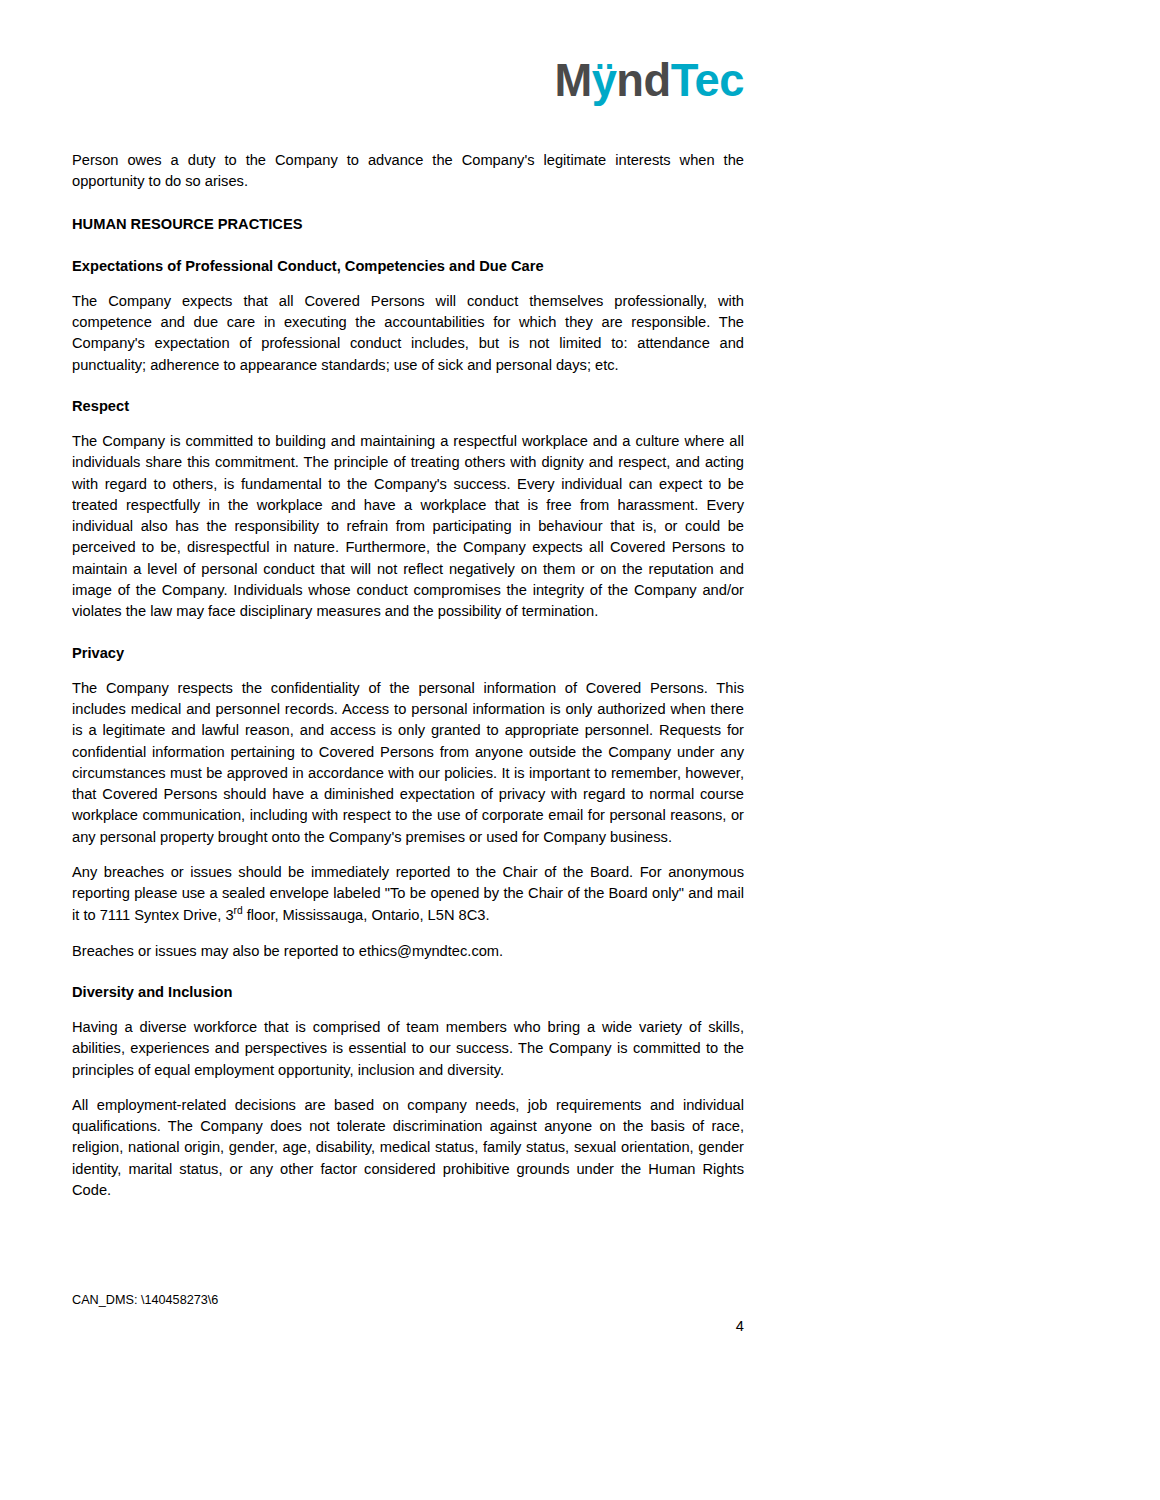MÿndTec
Person owes a duty to the Company to advance the Company's legitimate interests when the opportunity to do so arises.
Human Resource Practices
Expectations of Professional Conduct, Competencies and Due Care
The Company expects that all Covered Persons will conduct themselves professionally, with competence and due care in executing the accountabilities for which they are responsible. The Company's expectation of professional conduct includes, but is not limited to: attendance and punctuality; adherence to appearance standards; use of sick and personal days; etc.
Respect
The Company is committed to building and maintaining a respectful workplace and a culture where all individuals share this commitment. The principle of treating others with dignity and respect, and acting with regard to others, is fundamental to the Company's success. Every individual can expect to be treated respectfully in the workplace and have a workplace that is free from harassment. Every individual also has the responsibility to refrain from participating in behaviour that is, or could be perceived to be, disrespectful in nature. Furthermore, the Company expects all Covered Persons to maintain a level of personal conduct that will not reflect negatively on them or on the reputation and image of the Company. Individuals whose conduct compromises the integrity of the Company and/or violates the law may face disciplinary measures and the possibility of termination.
Privacy
The Company respects the confidentiality of the personal information of Covered Persons. This includes medical and personnel records. Access to personal information is only authorized when there is a legitimate and lawful reason, and access is only granted to appropriate personnel. Requests for confidential information pertaining to Covered Persons from anyone outside the Company under any circumstances must be approved in accordance with our policies. It is important to remember, however, that Covered Persons should have a diminished expectation of privacy with regard to normal course workplace communication, including with respect to the use of corporate email for personal reasons, or any personal property brought onto the Company's premises or used for Company business.
Any breaches or issues should be immediately reported to the Chair of the Board. For anonymous reporting please use a sealed envelope labeled "To be opened by the Chair of the Board only" and mail it to 7111 Syntex Drive, 3rd floor, Mississauga, Ontario, L5N 8C3.
Breaches or issues may also be reported to ethics@myndtec.com.
Diversity and Inclusion
Having a diverse workforce that is comprised of team members who bring a wide variety of skills, abilities, experiences and perspectives is essential to our success. The Company is committed to the principles of equal employment opportunity, inclusion and diversity.
All employment-related decisions are based on company needs, job requirements and individual qualifications. The Company does not tolerate discrimination against anyone on the basis of race, religion, national origin, gender, age, disability, medical status, family status, sexual orientation, gender identity, marital status, or any other factor considered prohibitive grounds under the Human Rights Code.
CAN_DMS: \140458273\6
4